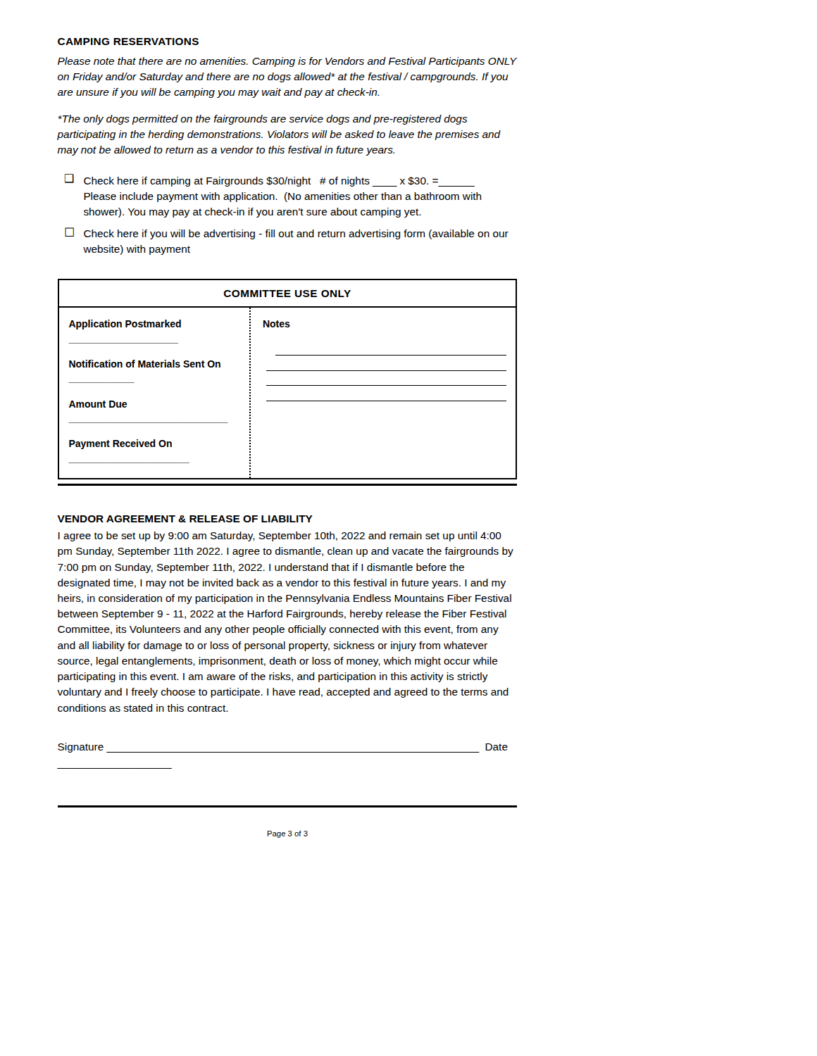Camping Reservations
Please note that there are no amenities. Camping is for Vendors and Festival Participants ONLY on Friday and/or Saturday and there are no dogs allowed* at the festival / campgrounds. If you are unsure if you will be camping you may wait and pay at check-in.
*The only dogs permitted on the fairgrounds are service dogs and pre-registered dogs participating in the herding demonstrations. Violators will be asked to leave the premises and may not be allowed to return as a vendor to this festival in future years.
Check here if camping at Fairgrounds $30/night # of nights ____ x $30. =______
Please include payment with application. (No amenities other than a bathroom with shower). You may pay at check-in if you aren't sure about camping yet.
Check here if you will be advertising - fill out and return advertising form (available on our website) with payment
COMMITTEE USE ONLY
Application Postmarked ____________________
Notification of Materials Sent On ____________
Amount Due _____________________________
Payment Received On ______________________
Notes
Vendor Agreement & Release of Liability
I agree to be set up by 9:00 am Saturday, September 10th, 2022 and remain set up until 4:00 pm Sunday, September 11th 2022. I agree to dismantle, clean up and vacate the fairgrounds by 7:00 pm on Sunday, September 11th, 2022. I understand that if I dismantle before the designated time, I may not be invited back as a vendor to this festival in future years. I and my heirs, in consideration of my participation in the Pennsylvania Endless Mountains Fiber Festival between September 9 - 11, 2022 at the Harford Fairgrounds, hereby release the Fiber Festival Committee, its Volunteers and any other people officially connected with this event, from any and all liability for damage to or loss of personal property, sickness or injury from whatever source, legal entanglements, imprisonment, death or loss of money, which might occur while participating in this event. I am aware of the risks, and participation in this activity is strictly voluntary and I freely choose to participate. I have read, accepted and agreed to the terms and conditions as stated in this contract.
Signature ______________________________________________________________ Date ___________________
Page 3 of 3